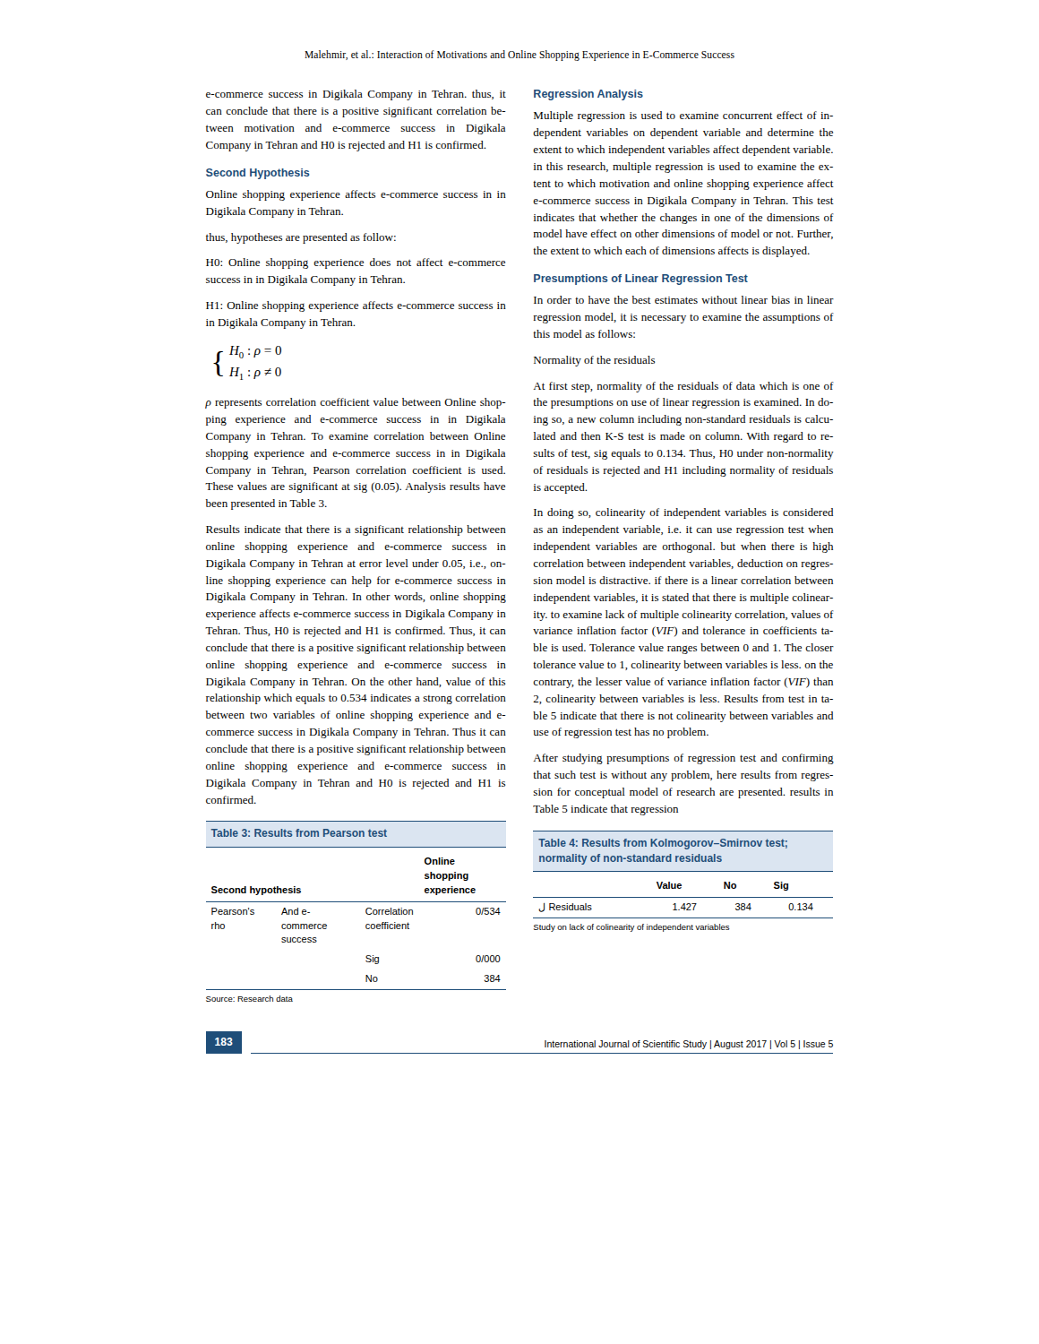Malehmir, et al.: Interaction of Motivations and Online Shopping Experience in E-Commerce Success
e-commerce success in Digikala Company in Tehran. thus, it can conclude that there is a positive significant correlation between motivation and e-commerce success in Digikala Company in Tehran and H0 is rejected and H1 is confirmed.
Second Hypothesis
Online shopping experience affects e-commerce success in in Digikala Company in Tehran.
thus, hypotheses are presented as follow:
H0: Online shopping experience does not affect e-commerce success in in Digikala Company in Tehran.
H1: Online shopping experience affects e-commerce success in in Digikala Company in Tehran.
{ H 0 : ρ = 0
H 1 : ρ ≠ 0
ρ represents correlation coefficient value between Online shopping experience and e-commerce success in in Digikala Company in Tehran. To examine correlation between Online shopping experience and e-commerce success in in Digikala Company in Tehran, Pearson correlation coefficient is used. These values are significant at sig (0.05). Analysis results have been presented in Table 3.
Results indicate that there is a significant relationship between online shopping experience and e-commerce success in Digikala Company in Tehran at error level under 0.05, i.e., online shopping experience can help for e-commerce success in Digikala Company in Tehran. In other words, online shopping experience affects e-commerce success in Digikala Company in Tehran. Thus, H0 is rejected and H1 is confirmed. Thus, it can conclude that there is a positive significant relationship between online shopping experience and e-commerce success in Digikala Company in Tehran. On the other hand, value of this relationship which equals to 0.534 indicates a strong correlation between two variables of online shopping experience and e-commerce success in Digikala Company in Tehran. Thus it can conclude that there is a positive significant relationship between online shopping experience and e-commerce success in Digikala Company in Tehran and H0 is rejected and H1 is confirmed.
Table 3: Results from Pearson test
| Second hypothesis | Online shopping experience |
| --- | --- |
| Pearson's rho | And e-commerce success | Correlation coefficient | 0/534 |
| | | Sig | 0/000 |
| | | No | 384 |
Source: Research data
Regression Analysis
Multiple regression is used to examine concurrent effect of independent variables on dependent variable and determine the extent to which independent variables affect dependent variable. in this research, multiple regression is used to examine the extent to which motivation and online shopping experience affect e-commerce success in Digikala Company in Tehran. This test indicates that whether the changes in one of the dimensions of model have effect on other dimensions of model or not. Further, the extent to which each of dimensions affects is displayed.
Presumptions of Linear Regression Test
In order to have the best estimates without linear bias in linear regression model, it is necessary to examine the assumptions of this model as follows:
Normality of the residuals
At first step, normality of the residuals of data which is one of the presumptions on use of linear regression is examined. In doing so, a new column including non-standard residuals is calculated and then K-S test is made on column. With regard to results of test, sig equals to 0.134. Thus, H0 under non-normality of residuals is rejected and H1 including normality of residuals is accepted.
In doing so, colinearity of independent variables is considered as an independent variable, i.e. it can use regression test when independent variables are orthogonal. but when there is high correlation between independent variables, deduction on regression model is distractive. if there is a linear correlation between independent variables, it is stated that there is multiple colinearity. to examine lack of multiple colinearity correlation, values of variance inflation factor (VIF) and tolerance in coefficients table is used. Tolerance value ranges between 0 and 1. The closer tolerance value to 1, colinearity between variables is less. on the contrary, the lesser value of variance inflation factor (VIF) than 2, colinearity between variables is less. Results from test in table 5 indicate that there is not colinearity between variables and use of regression test has no problem.
After studying presumptions of regression test and confirming that such test is without any problem, here results from regression for conceptual model of research are presented. results in Table 5 indicate that regression
Table 4: Results from Kolmogorov–Smirnov test;
normality of non-standard residuals
| | Value | No | Sig |
| --- | --- | --- | --- |
| ل Residuals | 1.427 | 384 | 0.134 |
Study on lack of colinearity of independent variables
183
International Journal of Scientific Study | August 2017 | Vol 5 | Issue 5